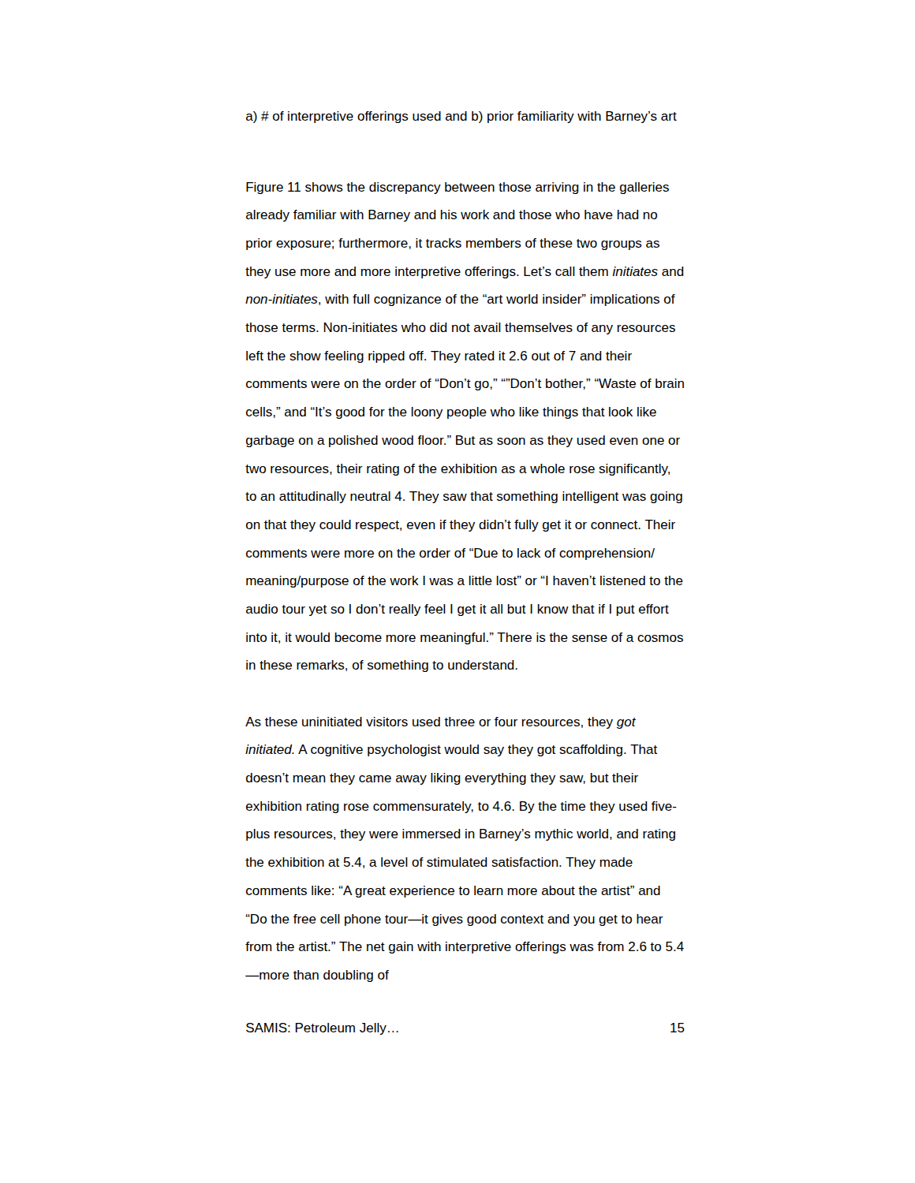a) # of interpretive offerings used and b) prior familiarity with Barney’s art
Figure 11 shows the discrepancy between those arriving in the galleries already familiar with Barney and his work and those who have had no prior exposure; furthermore, it tracks members of these two groups as they use more and more interpretive offerings. Let’s call them initiates and non-initiates, with full cognizance of the “art world insider” implications of those terms. Non-initiates who did not avail themselves of any resources left the show feeling ripped off. They rated it 2.6 out of 7 and their comments were on the order of “Don’t go,” “”Don’t bother,” “Waste of brain cells,” and “It’s good for the loony people who like things that look like garbage on a polished wood floor.” But as soon as they used even one or two resources, their rating of the exhibition as a whole rose significantly, to an attitudinally neutral 4. They saw that something intelligent was going on that they could respect, even if they didn’t fully get it or connect. Their comments were more on the order of “Due to lack of comprehension/ meaning/purpose of the work I was a little lost” or “I haven’t listened to the audio tour yet so I don’t really feel I get it all but I know that if I put effort into it, it would become more meaningful.” There is the sense of a cosmos in these remarks, of something to understand.
As these uninitiated visitors used three or four resources, they got initiated. A cognitive psychologist would say they got scaffolding. That doesn’t mean they came away liking everything they saw, but their exhibition rating rose commensurately, to 4.6. By the time they used five-plus resources, they were immersed in Barney’s mythic world, and rating the exhibition at 5.4, a level of stimulated satisfaction. They made comments like: “A great experience to learn more about the artist” and “Do the free cell phone tour—it gives good context and you get to hear from the artist.” The net gain with interpretive offerings was from 2.6 to 5.4—more than doubling of
SAMIS: Petroleum Jelly… 15